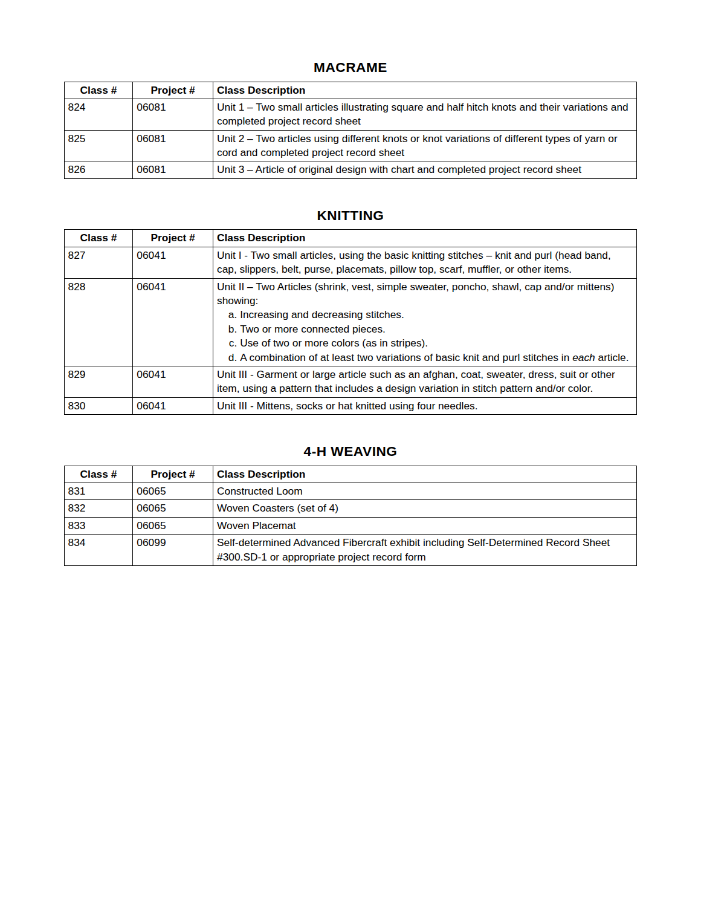MACRAME
| Class # | Project # | Class Description |
| --- | --- | --- |
| 824 | 06081 | Unit 1 – Two small articles illustrating square and half hitch knots and their variations and completed project record sheet |
| 825 | 06081 | Unit 2 – Two articles using different knots or knot variations of different types of yarn or cord and completed project record sheet |
| 826 | 06081 | Unit 3 – Article of original design with chart and completed project record sheet |
KNITTING
| Class # | Project # | Class Description |
| --- | --- | --- |
| 827 | 06041 | Unit I - Two small articles, using the basic knitting stitches – knit and purl (head band, cap, slippers, belt, purse, placemats, pillow top, scarf, muffler, or other items. |
| 828 | 06041 | Unit II – Two Articles (shrink, vest, simple sweater, poncho, shawl, cap and/or mittens) showing: Increasing and decreasing stitches. Two or more connected pieces. Use of two or more colors (as in stripes). A combination of at least two variations of basic knit and purl stitches in each article. |
| 829 | 06041 | Unit III - Garment or large article such as an afghan, coat, sweater, dress, suit or other item, using a pattern that includes a design variation in stitch pattern and/or color. |
| 830 | 06041 | Unit III - Mittens, socks or hat knitted using four needles. |
4-H WEAVING
| Class # | Project # | Class Description |
| --- | --- | --- |
| 831 | 06065 | Constructed Loom |
| 832 | 06065 | Woven Coasters (set of 4) |
| 833 | 06065 | Woven Placemat |
| 834 | 06099 | Self-determined Advanced Fibercraft exhibit including Self-Determined Record Sheet #300.SD-1 or appropriate project record form |